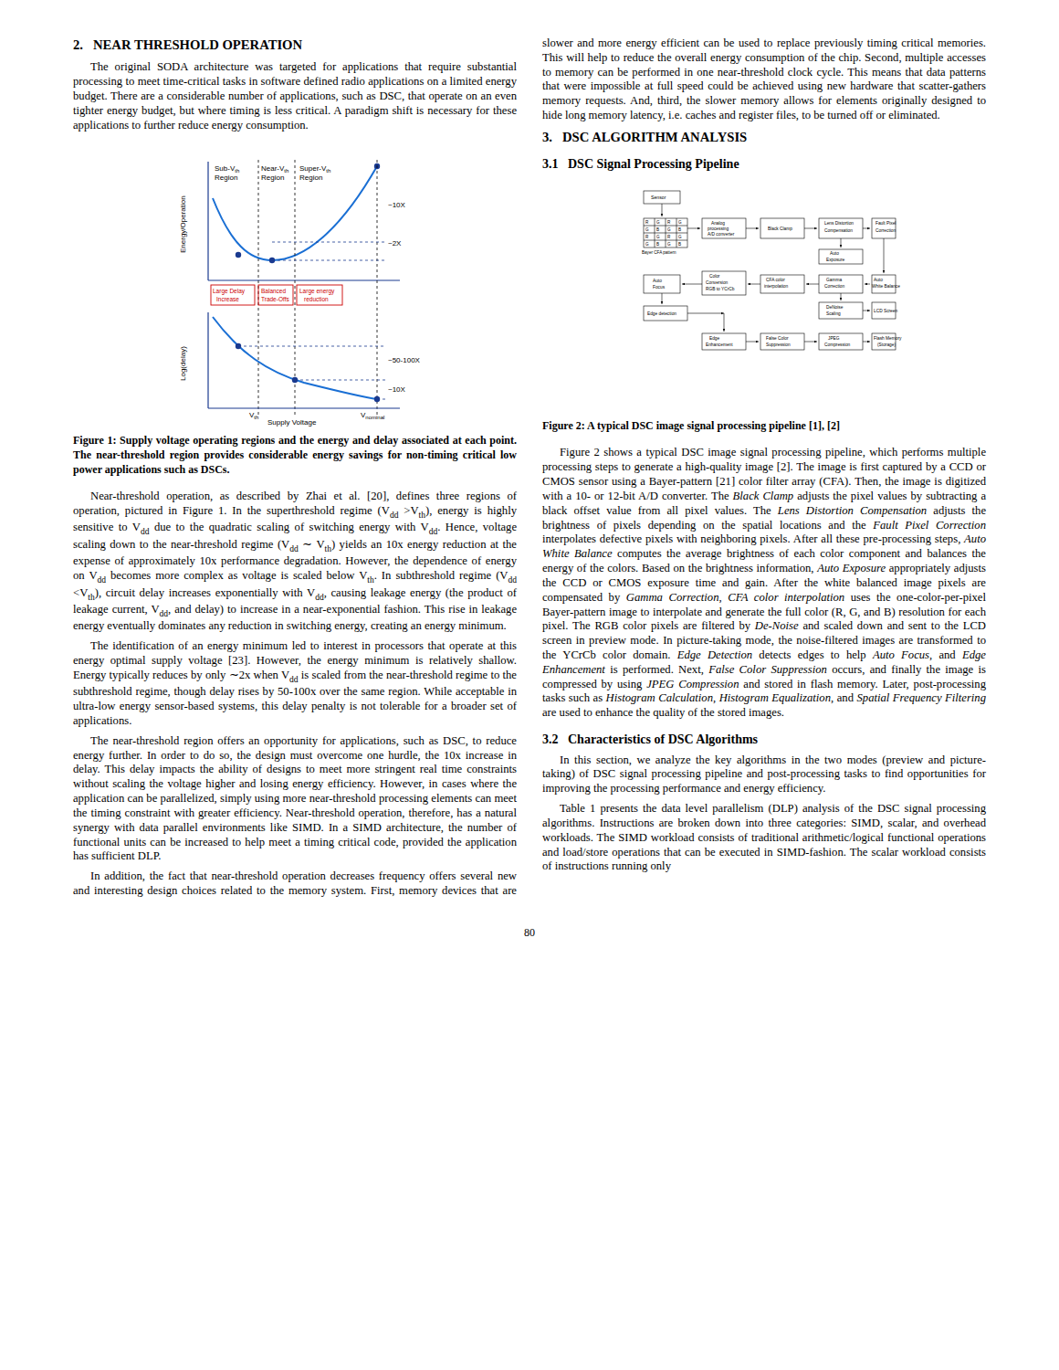2. NEAR THRESHOLD OPERATION
The original SODA architecture was targeted for applications that require substantial processing to meet time-critical tasks in software defined radio applications on a limited energy budget. There are a considerable number of applications, such as DSC, that operate on an even tighter energy budget, but where timing is less critical. A paradigm shift is necessary for these applications to further reduce energy consumption.
~10X ~2X Energy/Operation Sub-Vth Region Near-Vth Region Super-Vth Region Large Delay Increase Balanced Trade-Offs Large energy reduction ~50-100X ~10X Log(delay) Vth Vnominal Supply Voltage
Figure 1: Supply voltage operating regions and the energy and delay associated at each point. The near-threshold region provides considerable energy savings for non-timing critical low power applications such as DSCs.
Near-threshold operation, as described by Zhai et al. [20], defines three regions of operation, pictured in Figure 1. In the superthreshold regime (Vdd >Vth), energy is highly sensitive to Vdd due to the quadratic scaling of switching energy with Vdd. Hence, voltage scaling down to the near-threshold regime (Vdd ∼ Vth) yields an 10x energy reduction at the expense of approximately 10x performance degradation. However, the dependence of energy on Vdd becomes more complex as voltage is scaled below Vth. In subthreshold regime (Vdd <Vth), circuit delay increases exponentially with Vdd, causing leakage energy (the product of leakage current, Vdd, and delay) to increase in a near-exponential fashion. This rise in leakage energy eventually dominates any reduction in switching energy, creating an energy minimum.
The identification of an energy minimum led to interest in processors that operate at this energy optimal supply voltage [23]. However, the energy minimum is relatively shallow. Energy typically reduces by only ∼2x when Vdd is scaled from the near-threshold regime to the subthreshold regime, though delay rises by 50-100x over the same region. While acceptable in ultra-low energy sensor-based systems, this delay penalty is not tolerable for a broader set of applications.
The near-threshold region offers an opportunity for applications, such as DSC, to reduce energy further. In order to do so, the design must overcome one hurdle, the 10x increase in delay. This delay impacts the ability of designs to meet more stringent real time constraints without scaling the voltage higher and losing energy efficiency. However, in cases where the application can be parallelized, simply using more near-threshold processing elements can meet the timing constraint with greater efficiency. Near-threshold operation, therefore, has a natural synergy with data parallel environments like SIMD. In a SIMD architecture, the number of functional units can be increased to help meet a timing critical code, provided the application has sufficient DLP.
In addition, the fact that near-threshold operation decreases frequency offers several new and interesting design choices related to the memory system. First, memory devices that are slower and more energy efficient can be used to replace previously timing critical memories. This will help to reduce the overall energy consumption of the chip. Second, multiple accesses to memory can be performed in one near-threshold clock cycle. This means that data patterns that were impossible at full speed could be achieved using new hardware that scatter-gathers memory requests. And, third, the slower memory allows for elements originally designed to hide long memory latency, i.e. caches and register files, to be turned off or eliminated.
3. DSC ALGORITHM ANALYSIS
3.1 DSC Signal Processing Pipeline
Sensor RGRG GBGB RGRG GBGB Bayer CFA pattern Analog processing A/D converter Black Clamp Lens Distortion Compensation Fault Pixel Correction Auto Exposure Auto Focus Color Conversion RGB to YCrCb CFA color interpolation Gamma Correction Auto White Balance Edge detection DeNoise Scaling LCD Screen Edge Enhancement False Color Suppression JPEG Compression Flash Memory (Storage)
Figure 2: A typical DSC image signal processing pipeline [1], [2]
Figure 2 shows a typical DSC image signal processing pipeline, which performs multiple processing steps to generate a high-quality image [2]. The image is first captured by a CCD or CMOS sensor using a Bayer-pattern [21] color filter array (CFA). Then, the image is digitized with a 10- or 12-bit A/D converter. The Black Clamp adjusts the pixel values by subtracting a black offset value from all pixel values. The Lens Distortion Compensation adjusts the brightness of pixels depending on the spatial locations and the Fault Pixel Correction interpolates defective pixels with neighboring pixels. After all these pre-processing steps, Auto White Balance computes the average brightness of each color component and balances the energy of the colors. Based on the brightness information, Auto Exposure appropriately adjusts the CCD or CMOS exposure time and gain. After the white balanced image pixels are compensated by Gamma Correction, CFA color interpolation uses the one-color-per-pixel Bayer-pattern image to interpolate and generate the full color (R, G, and B) resolution for each pixel. The RGB color pixels are filtered by De-Noise and scaled down and sent to the LCD screen in preview mode. In picture-taking mode, the noise-filtered images are transformed to the YCrCb color domain. Edge Detection detects edges to help Auto Focus, and Edge Enhancement is performed. Next, False Color Suppression occurs, and finally the image is compressed by using JPEG Compression and stored in flash memory. Later, post-processing tasks such as Histogram Calculation, Histogram Equalization, and Spatial Frequency Filtering are used to enhance the quality of the stored images.
3.2 Characteristics of DSC Algorithms
In this section, we analyze the key algorithms in the two modes (preview and picture-taking) of DSC signal processing pipeline and post-processing tasks to find opportunities for improving the processing performance and energy efficiency.
Table 1 presents the data level parallelism (DLP) analysis of the DSC signal processing algorithms. Instructions are broken down into three categories: SIMD, scalar, and overhead workloads. The SIMD workload consists of traditional arithmetic/logical functional operations and load/store operations that can be executed in SIMD-fashion. The scalar workload consists of instructions running only
80